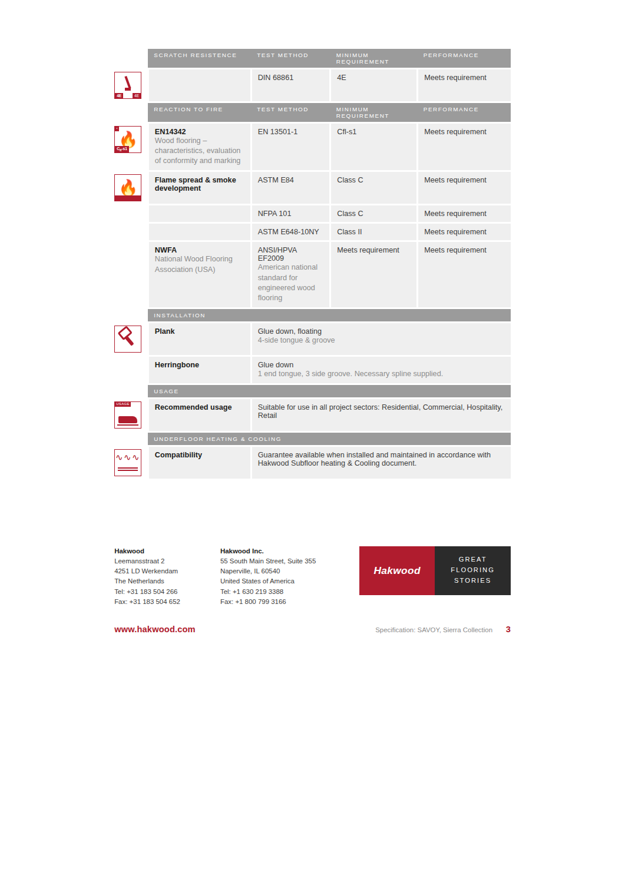| | Scratch resistence | Test method | Minimum requirement | Performance |
| 4E 4E | | DIN 68861 | 4E | Meets requirement |
| | Reaction to fire | Test method | Minimum requirement | Performance |
| ° 🔥 C fl -s1 | EN14342 Wood flooring – characteristics, evaluation of conformity and marking | EN 13501-1 | Cfl-s1 | Meets requirement |
| 🔥 | Flame spread & smoke development | ASTM E84 | Class C | Meets requirement |
| | | NFPA 101 | Class C | Meets requirement |
| | | ASTM E648-10NY | Class II | Meets requirement |
| | NWFA National Wood Flooring Association (USA) | ANSI/HPVA EF2009 American national standard for engineered wood flooring | Meets requirement | Meets requirement |
| | Installation |
| | Plank | Glue down, floating 4-side tongue & groove |
| | Herringbone | Glue down 1 end tongue, 3 side groove. Necessary spline supplied. |
| | Usage |
| USAGE | Recommended usage | Suitable for use in all project sectors: Residential, Commercial, Hospitality, Retail |
| | Underfloor heating & cooling |
| ∿∿∿ | Compatibility | Guarantee available when installed and maintained in accordance with Hakwood Subfloor heating & Cooling document. |
Hakwood
Leemansstraat 2
4251 LD Werkendam
The Netherlands
Tel: +31 183 504 266
Fax: +31 183 504 652
Hakwood Inc.
55 South Main Street, Suite 355
Naperville, IL 60540
United States of America
Tel: +1 630 219 3388
Fax: +1 800 799 3166
Hakwood
GREAT
FLOORING
STORIES
www.hakwood.com Specification: SAVOY, Sierra Collection 3